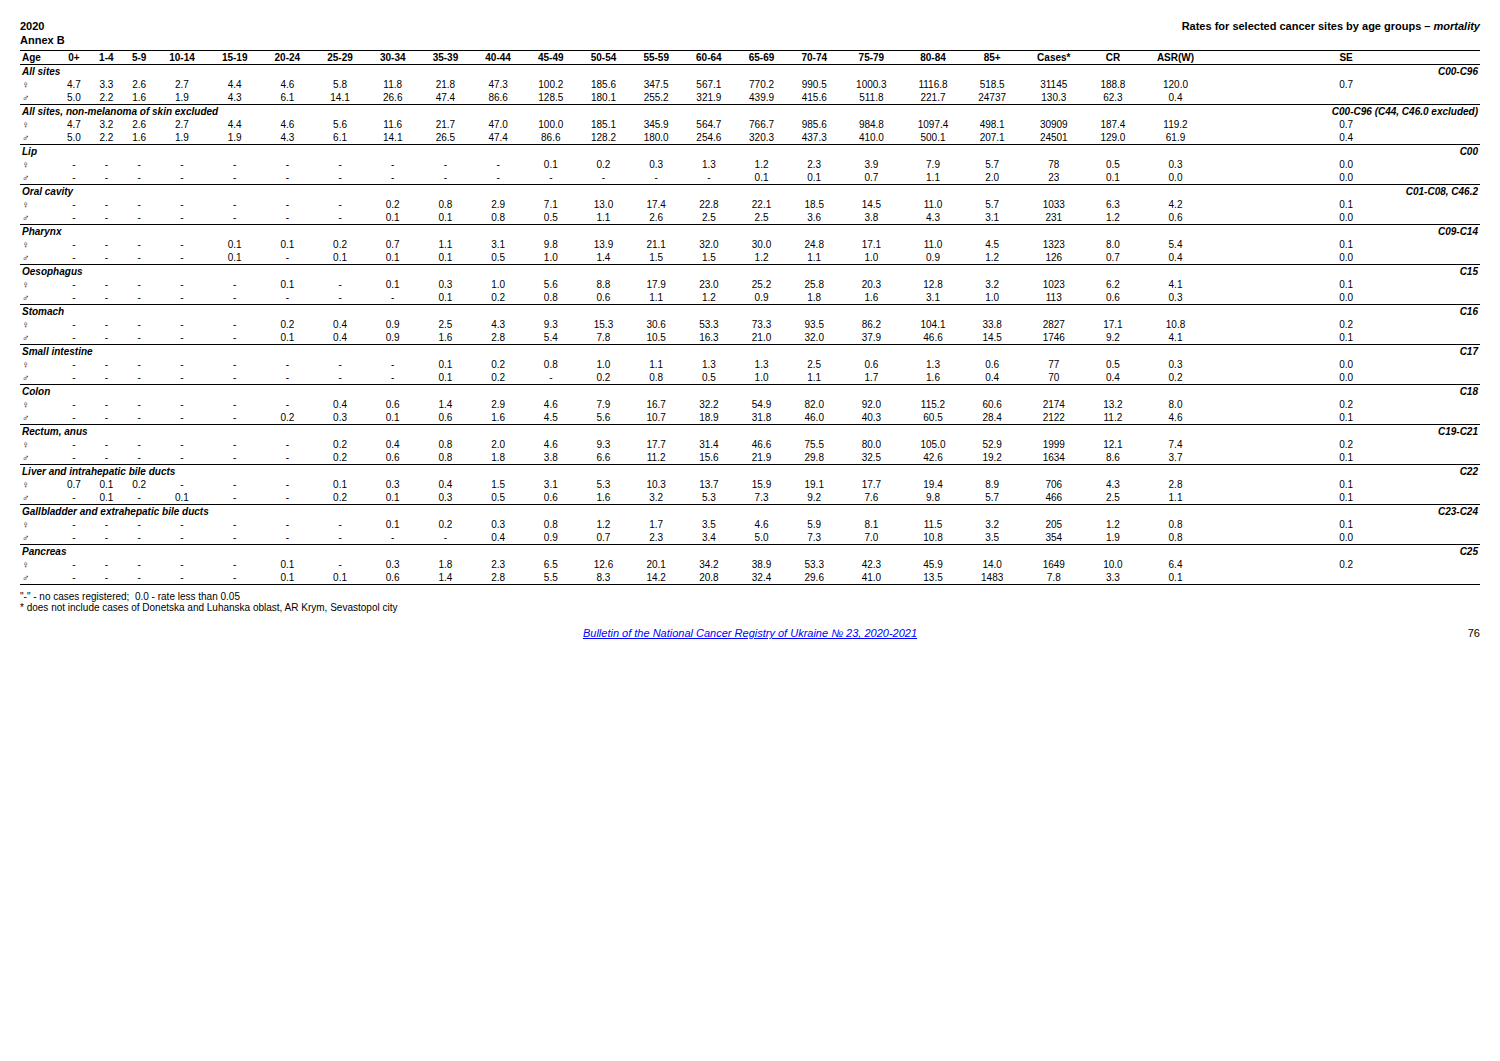2020
Rates for selected cancer sites by age groups – mortality
Annex B
| Age | 0+ | 1-4 | 5-9 | 10-14 | 15-19 | 20-24 | 25-29 | 30-34 | 35-39 | 40-44 | 45-49 | 50-54 | 55-59 | 60-64 | 65-69 | 70-74 | 75-79 | 80-84 | 85+ | Cases* | CR | ASR(W) | SE |
| --- | --- | --- | --- | --- | --- | --- | --- | --- | --- | --- | --- | --- | --- | --- | --- | --- | --- | --- | --- | --- | --- | --- | --- |
| All sites | C00-C96 |
| | 4.7 | 3.3 | 2.6 | 2.7 | 4.4 | 4.6 | 5.8 | 11.8 | 21.8 | 47.3 | 100.2 | 185.6 | 347.5 | 567.1 | 770.2 | 990.5 | 1000.3 | 1116.8 | 518.5 | 31145 | 188.8 | 120.0 | 0.7 |
| | 5.0 | 2.2 | 1.6 | 1.9 | 4.3 | 6.1 | 14.1 | 26.6 | 47.4 | 86.6 | 128.5 | 180.1 | 255.2 | 321.9 | 439.9 | 415.6 | 511.8 | 221.7 | 24737 | 130.3 | 62.3 | 0.4 | |
| All sites, non-melanoma of skin excluded | C00-C96 (C44, C46.0 excluded) |
| | 4.7 | 3.2 | 2.6 | 2.7 | 4.4 | 4.6 | 5.6 | 11.6 | 21.7 | 47.0 | 100.0 | 185.1 | 345.9 | 564.7 | 766.7 | 985.6 | 984.8 | 1097.4 | 498.1 | 30909 | 187.4 | 119.2 | 0.7 |
| | 5.0 | 2.2 | 1.6 | 1.9 | 1.9 | 4.3 | 6.1 | 14.1 | 26.5 | 47.4 | 86.6 | 128.2 | 180.0 | 254.6 | 320.3 | 437.3 | 410.0 | 500.1 | 207.1 | 24501 | 129.0 | 61.9 | 0.4 |
| Lip | C00 |
| | - | - | - | - | - | - | - | - | - | - | 0.1 | 0.2 | 0.3 | 1.3 | 1.2 | 2.3 | 3.9 | 7.9 | 5.7 | 78 | 0.5 | 0.3 | 0.0 |
| | - | - | - | - | - | - | - | - | - | - | - | - | - | - | 0.1 | 0.1 | 0.7 | 1.1 | 2.0 | 23 | 0.1 | 0.0 | 0.0 |
| Oral cavity | C01-C08, C46.2 |
| | - | - | - | - | - | - | - | 0.2 | 0.8 | 2.9 | 7.1 | 13.0 | 17.4 | 22.8 | 22.1 | 18.5 | 14.5 | 11.0 | 5.7 | 1033 | 6.3 | 4.2 | 0.1 |
| | - | - | - | - | - | - | - | 0.1 | 0.1 | 0.8 | 0.5 | 1.1 | 2.6 | 2.5 | 2.5 | 3.6 | 3.8 | 4.3 | 3.1 | 231 | 1.2 | 0.6 | 0.0 |
| Pharynx | C09-C14 |
| | - | - | - | - | 0.1 | 0.1 | 0.2 | 0.7 | 1.1 | 3.1 | 9.8 | 13.9 | 21.1 | 32.0 | 30.0 | 24.8 | 17.1 | 11.0 | 4.5 | 1323 | 8.0 | 5.4 | 0.1 |
| | - | - | - | - | 0.1 | - | 0.1 | 0.1 | 0.1 | 0.5 | 1.0 | 1.4 | 1.5 | 1.5 | 1.2 | 1.1 | 1.0 | 0.9 | 1.2 | 126 | 0.7 | 0.4 | 0.0 |
| Oesophagus | C15 |
| | - | - | - | - | - | 0.1 | - | 0.1 | 0.3 | 1.0 | 5.6 | 8.8 | 17.9 | 23.0 | 25.2 | 25.8 | 20.3 | 12.8 | 3.2 | 1023 | 6.2 | 4.1 | 0.1 |
| | - | - | - | - | - | - | - | - | 0.1 | 0.2 | 0.8 | 0.6 | 1.1 | 1.2 | 0.9 | 1.8 | 1.6 | 3.1 | 1.0 | 113 | 0.6 | 0.3 | 0.0 |
| Stomach | C16 |
| | - | - | - | - | - | 0.2 | 0.4 | 0.9 | 2.5 | 4.3 | 9.3 | 15.3 | 30.6 | 53.3 | 73.3 | 93.5 | 86.2 | 104.1 | 33.8 | 2827 | 17.1 | 10.8 | 0.2 |
| | - | - | - | - | - | 0.1 | 0.4 | 0.9 | 1.6 | 2.8 | 5.4 | 7.8 | 10.5 | 16.3 | 21.0 | 32.0 | 37.9 | 46.6 | 14.5 | 1746 | 9.2 | 4.1 | 0.1 |
| Small intestine | C17 |
| | - | - | - | - | - | - | - | - | 0.1 | 0.2 | 0.8 | 1.0 | 1.1 | 1.3 | 1.3 | 2.5 | 0.6 | 1.3 | 0.6 | 77 | 0.5 | 0.3 | 0.0 |
| | - | - | - | - | - | - | - | - | 0.1 | 0.2 | - | 0.2 | 0.8 | 0.5 | 1.0 | 1.1 | 1.7 | 1.6 | 0.4 | 70 | 0.4 | 0.2 | 0.0 |
| Colon | C18 |
| | - | - | - | - | - | - | 0.4 | 0.6 | 1.4 | 2.9 | 4.6 | 7.9 | 16.7 | 32.2 | 54.9 | 82.0 | 92.0 | 115.2 | 60.6 | 2174 | 13.2 | 8.0 | 0.2 |
| | - | - | - | - | - | 0.2 | 0.3 | 0.1 | 0.6 | 1.6 | 4.5 | 5.6 | 10.7 | 18.9 | 31.8 | 46.0 | 40.3 | 60.5 | 28.4 | 2122 | 11.2 | 4.6 | 0.1 |
| Rectum, anus | C19-C21 |
| | - | - | - | - | - | - | 0.2 | 0.4 | 0.8 | 2.0 | 4.6 | 9.3 | 17.7 | 31.4 | 46.6 | 75.5 | 80.0 | 105.0 | 52.9 | 1999 | 12.1 | 7.4 | 0.2 |
| | - | - | - | - | - | - | 0.2 | 0.6 | 0.8 | 1.8 | 3.8 | 6.6 | 11.2 | 15.6 | 21.9 | 29.8 | 32.5 | 42.6 | 19.2 | 1634 | 8.6 | 3.7 | 0.1 |
| Liver and intrahepatic bile ducts | C22 |
| | 0.7 | 0.1 | 0.2 | - | - | - | 0.1 | 0.3 | 0.4 | 1.5 | 3.1 | 5.3 | 10.3 | 13.7 | 15.9 | 19.1 | 17.7 | 19.4 | 8.9 | 706 | 4.3 | 2.8 | 0.1 |
| | - | 0.1 | - | 0.1 | - | - | 0.2 | 0.1 | 0.3 | 0.5 | 0.6 | 1.6 | 3.2 | 5.3 | 7.3 | 9.2 | 7.6 | 9.8 | 5.7 | 466 | 2.5 | 1.1 | 0.1 |
| Gallbladder and extrahepatic bile ducts | C23-C24 |
| | - | - | - | - | - | - | - | 0.1 | 0.2 | 0.3 | 0.8 | 1.2 | 1.7 | 3.5 | 4.6 | 5.9 | 8.1 | 11.5 | 3.2 | 205 | 1.2 | 0.8 | 0.1 |
| | - | - | - | - | - | - | - | - | - | 0.4 | 0.9 | 0.7 | 2.3 | 3.4 | 5.0 | 7.3 | 7.0 | 10.8 | 3.5 | 354 | 1.9 | 0.8 | 0.0 |
| Pancreas | C25 |
| | - | - | - | - | - | 0.1 | - | 0.3 | 1.8 | 2.3 | 6.5 | 12.6 | 20.1 | 34.2 | 38.9 | 53.3 | 42.3 | 45.9 | 14.0 | 1649 | 10.0 | 6.4 | 0.2 |
| | - | - | - | - | - | 0.1 | 0.1 | 0.6 | 1.4 | 2.8 | 5.5 | 8.3 | 14.2 | 20.8 | 32.4 | 29.6 | 41.0 | 13.5 | 1483 | 7.8 | 3.3 | 0.1 | |
"-" - no cases registered; 0.0 - rate less than 0.05
* does not include cases of Donetska and Luhanska oblast, AR Krym, Sevastopol city
Bulletin of the National Cancer Registry of Ukraine № 23, 2020-2021 76